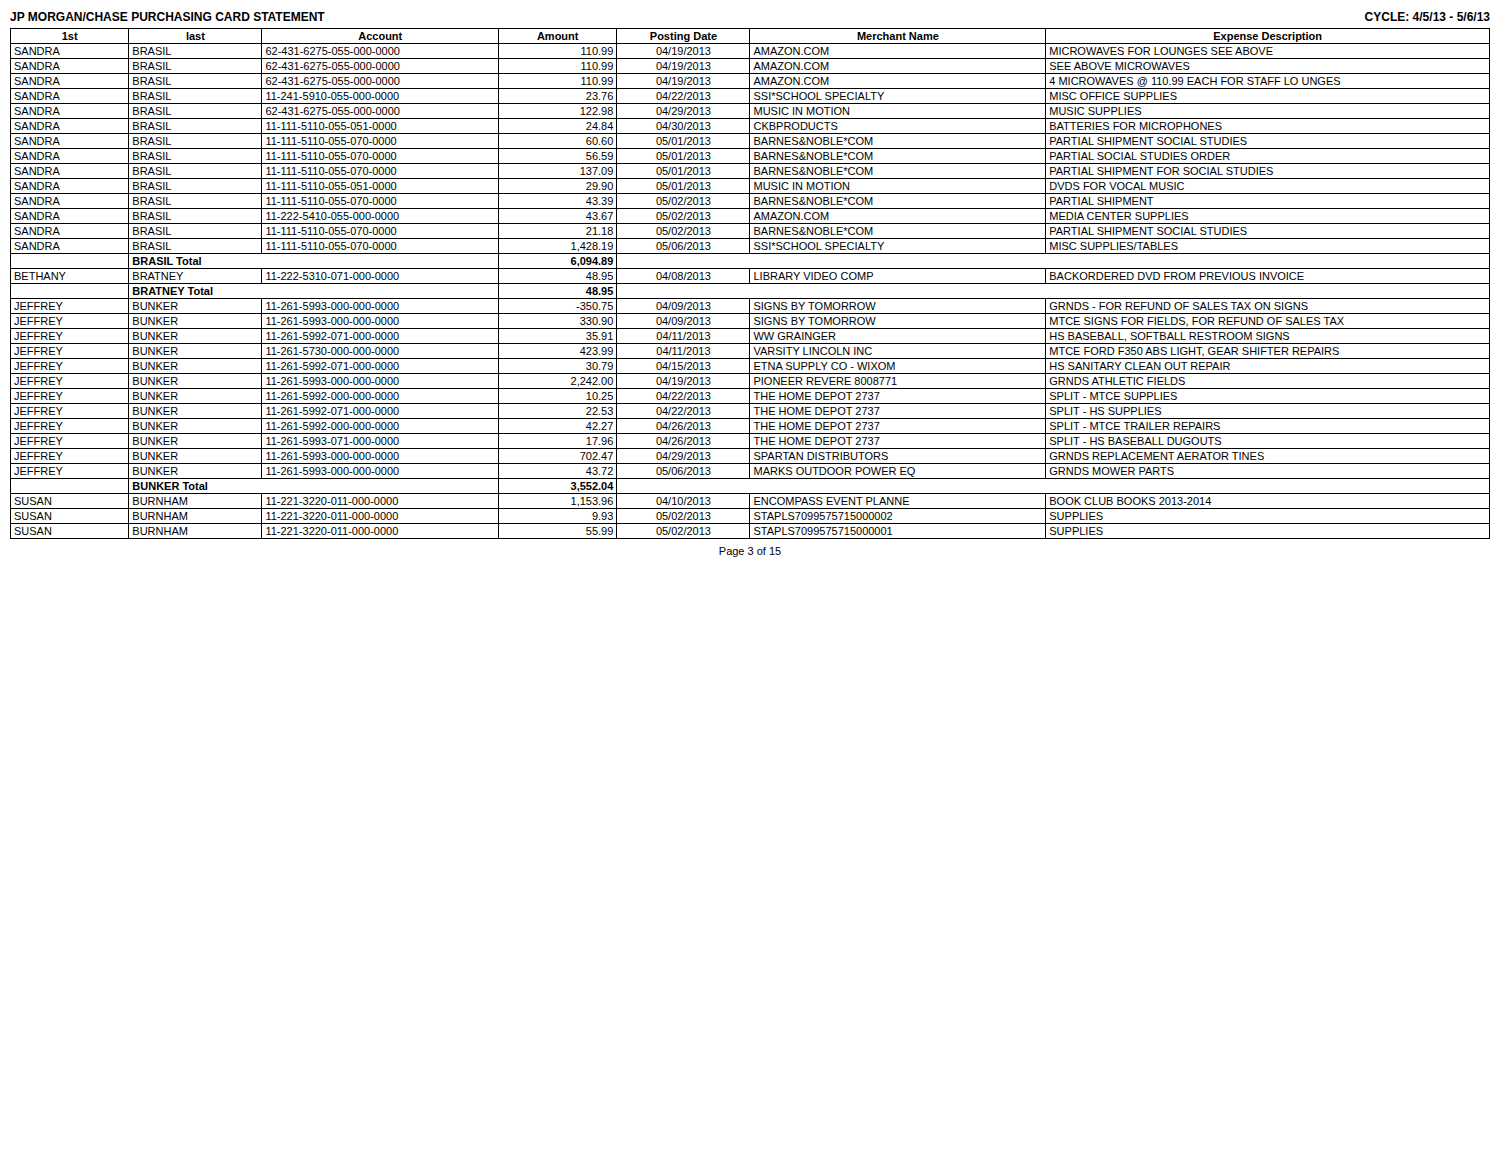JP MORGAN/CHASE PURCHASING CARD STATEMENT CYCLE: 4/5/13 - 5/6/13
| 1st | last | Account | Amount | Posting Date | Merchant Name | Expense Description |
| --- | --- | --- | --- | --- | --- | --- |
| SANDRA | BRASIL | 62-431-6275-055-000-0000 | 110.99 | 04/19/2013 | AMAZON.COM | MICROWAVES FOR LOUNGES SEE ABOVE |
| SANDRA | BRASIL | 62-431-6275-055-000-0000 | 110.99 | 04/19/2013 | AMAZON.COM | SEE ABOVE MICROWAVES |
| SANDRA | BRASIL | 62-431-6275-055-000-0000 | 110.99 | 04/19/2013 | AMAZON.COM | 4 MICROWAVES @ 110.99 EACH FOR STAFF LO UNGES |
| SANDRA | BRASIL | 11-241-5910-055-000-0000 | 23.76 | 04/22/2013 | SSI*SCHOOL SPECIALTY | MISC OFFICE SUPPLIES |
| SANDRA | BRASIL | 62-431-6275-055-000-0000 | 122.98 | 04/29/2013 | MUSIC IN MOTION | MUSIC SUPPLIES |
| SANDRA | BRASIL | 11-111-5110-055-051-0000 | 24.84 | 04/30/2013 | CKBPRODUCTS | BATTERIES FOR MICROPHONES |
| SANDRA | BRASIL | 11-111-5110-055-070-0000 | 60.60 | 05/01/2013 | BARNES&NOBLE*COM | PARTIAL SHIPMENT SOCIAL STUDIES |
| SANDRA | BRASIL | 11-111-5110-055-070-0000 | 56.59 | 05/01/2013 | BARNES&NOBLE*COM | PARTIAL SOCIAL STUDIES ORDER |
| SANDRA | BRASIL | 11-111-5110-055-070-0000 | 137.09 | 05/01/2013 | BARNES&NOBLE*COM | PARTIAL SHIPMENT FOR SOCIAL STUDIES |
| SANDRA | BRASIL | 11-111-5110-055-051-0000 | 29.90 | 05/01/2013 | MUSIC IN MOTION | DVDS FOR VOCAL MUSIC |
| SANDRA | BRASIL | 11-111-5110-055-070-0000 | 43.39 | 05/02/2013 | BARNES&NOBLE*COM | PARTIAL SHIPMENT |
| SANDRA | BRASIL | 11-222-5410-055-000-0000 | 43.67 | 05/02/2013 | AMAZON.COM | MEDIA CENTER SUPPLIES |
| SANDRA | BRASIL | 11-111-5110-055-070-0000 | 21.18 | 05/02/2013 | BARNES&NOBLE*COM | PARTIAL SHIPMENT SOCIAL STUDIES |
| SANDRA | BRASIL | 11-111-5110-055-070-0000 | 1,428.19 | 05/06/2013 | SSI*SCHOOL SPECIALTY | MISC SUPPLIES/TABLES |
| | BRASIL Total | 6,094.89 | | | |
| BETHANY | BRATNEY | 11-222-5310-071-000-0000 | 48.95 | 04/08/2013 | LIBRARY VIDEO COMP | BACKORDERED DVD FROM PREVIOUS INVOICE |
| | BRATNEY Total | 48.95 | | | |
| JEFFREY | BUNKER | 11-261-5993-000-000-0000 | -350.75 | 04/09/2013 | SIGNS BY TOMORROW | GRNDS - FOR REFUND OF SALES TAX ON SIGNS |
| JEFFREY | BUNKER | 11-261-5993-000-000-0000 | 330.90 | 04/09/2013 | SIGNS BY TOMORROW | MTCE SIGNS FOR FIELDS, FOR REFUND OF SALES TAX |
| JEFFREY | BUNKER | 11-261-5992-071-000-0000 | 35.91 | 04/11/2013 | WW GRAINGER | HS BASEBALL, SOFTBALL RESTROOM SIGNS |
| JEFFREY | BUNKER | 11-261-5730-000-000-0000 | 423.99 | 04/11/2013 | VARSITY LINCOLN INC | MTCE FORD F350 ABS LIGHT, GEAR SHIFTER REPAIRS |
| JEFFREY | BUNKER | 11-261-5992-071-000-0000 | 30.79 | 04/15/2013 | ETNA SUPPLY CO - WIXOM | HS SANITARY CLEAN OUT REPAIR |
| JEFFREY | BUNKER | 11-261-5993-000-000-0000 | 2,242.00 | 04/19/2013 | PIONEER REVERE 8008771 | GRNDS ATHLETIC FIELDS |
| JEFFREY | BUNKER | 11-261-5992-000-000-0000 | 10.25 | 04/22/2013 | THE HOME DEPOT 2737 | SPLIT - MTCE SUPPLIES |
| JEFFREY | BUNKER | 11-261-5992-071-000-0000 | 22.53 | 04/22/2013 | THE HOME DEPOT 2737 | SPLIT - HS SUPPLIES |
| JEFFREY | BUNKER | 11-261-5992-000-000-0000 | 42.27 | 04/26/2013 | THE HOME DEPOT 2737 | SPLIT - MTCE TRAILER REPAIRS |
| JEFFREY | BUNKER | 11-261-5993-071-000-0000 | 17.96 | 04/26/2013 | THE HOME DEPOT 2737 | SPLIT - HS BASEBALL DUGOUTS |
| JEFFREY | BUNKER | 11-261-5993-000-000-0000 | 702.47 | 04/29/2013 | SPARTAN DISTRIBUTORS | GRNDS REPLACEMENT AERATOR TINES |
| JEFFREY | BUNKER | 11-261-5993-000-000-0000 | 43.72 | 05/06/2013 | MARKS OUTDOOR POWER EQ | GRNDS MOWER PARTS |
| | BUNKER Total | 3,552.04 | | | |
| SUSAN | BURNHAM | 11-221-3220-011-000-0000 | 1,153.96 | 04/10/2013 | ENCOMPASS EVENT PLANNE | BOOK CLUB BOOKS 2013-2014 |
| SUSAN | BURNHAM | 11-221-3220-011-000-0000 | 9.93 | 05/02/2013 | STAPLS7099575715000002 | SUPPLIES |
| SUSAN | BURNHAM | 11-221-3220-011-000-0000 | 55.99 | 05/02/2013 | STAPLS7099575715000001 | SUPPLIES |
Page 3 of 15